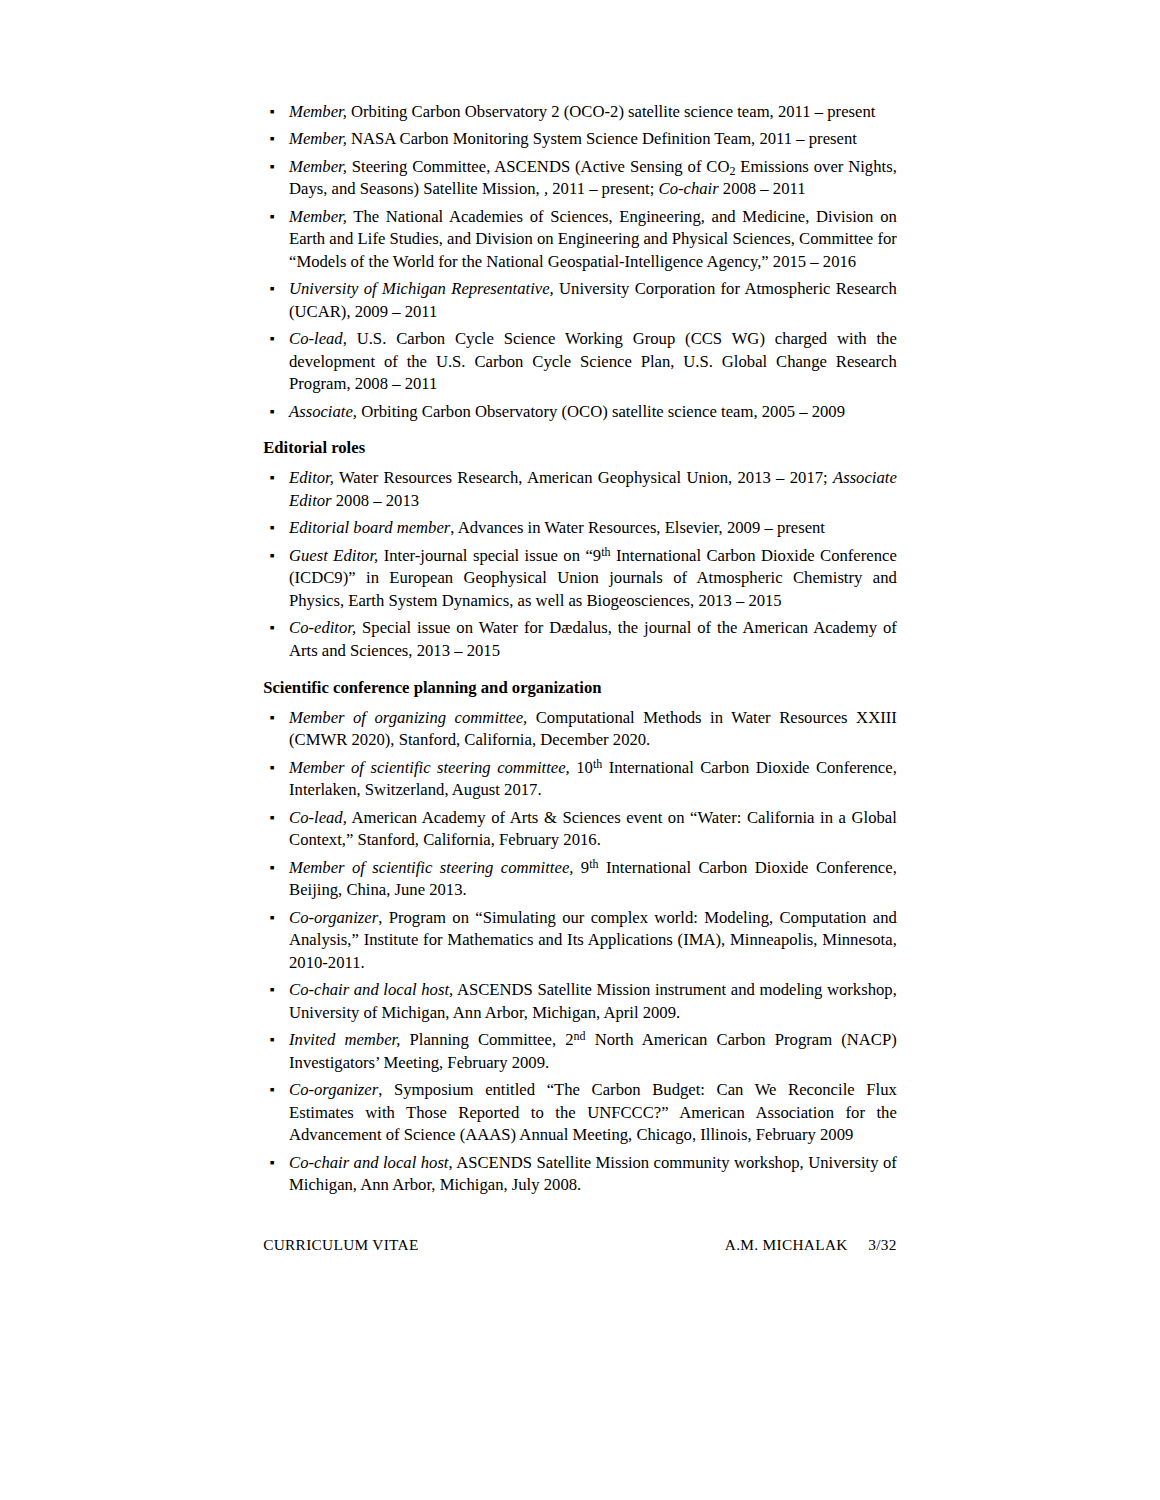Member, Orbiting Carbon Observatory 2 (OCO-2) satellite science team, 2011 – present
Member, NASA Carbon Monitoring System Science Definition Team, 2011 – present
Member, Steering Committee, ASCENDS (Active Sensing of CO2 Emissions over Nights, Days, and Seasons) Satellite Mission, , 2011 – present; Co-chair 2008 – 2011
Member, The National Academies of Sciences, Engineering, and Medicine, Division on Earth and Life Studies, and Division on Engineering and Physical Sciences, Committee for “Models of the World for the National Geospatial-Intelligence Agency,” 2015 – 2016
University of Michigan Representative, University Corporation for Atmospheric Research (UCAR), 2009 – 2011
Co-lead, U.S. Carbon Cycle Science Working Group (CCS WG) charged with the development of the U.S. Carbon Cycle Science Plan, U.S. Global Change Research Program, 2008 – 2011
Associate, Orbiting Carbon Observatory (OCO) satellite science team, 2005 – 2009
Editorial roles
Editor, Water Resources Research, American Geophysical Union, 2013 – 2017; Associate Editor 2008 – 2013
Editorial board member, Advances in Water Resources, Elsevier, 2009 – present
Guest Editor, Inter-journal special issue on “9th International Carbon Dioxide Conference (ICDC9)” in European Geophysical Union journals of Atmospheric Chemistry and Physics, Earth System Dynamics, as well as Biogeosciences, 2013 – 2015
Co-editor, Special issue on Water for Dædalus, the journal of the American Academy of Arts and Sciences, 2013 – 2015
Scientific conference planning and organization
Member of organizing committee, Computational Methods in Water Resources XXIII (CMWR 2020), Stanford, California, December 2020.
Member of scientific steering committee, 10th International Carbon Dioxide Conference, Interlaken, Switzerland, August 2017.
Co-lead, American Academy of Arts & Sciences event on “Water: California in a Global Context,” Stanford, California, February 2016.
Member of scientific steering committee, 9th International Carbon Dioxide Conference, Beijing, China, June 2013.
Co-organizer, Program on “Simulating our complex world: Modeling, Computation and Analysis,” Institute for Mathematics and Its Applications (IMA), Minneapolis, Minnesota, 2010-2011.
Co-chair and local host, ASCENDS Satellite Mission instrument and modeling workshop, University of Michigan, Ann Arbor, Michigan, April 2009.
Invited member, Planning Committee, 2nd North American Carbon Program (NACP) Investigators’ Meeting, February 2009.
Co-organizer, Symposium entitled “The Carbon Budget: Can We Reconcile Flux Estimates with Those Reported to the UNFCCC?” American Association for the Advancement of Science (AAAS) Annual Meeting, Chicago, Illinois, February 2009
Co-chair and local host, ASCENDS Satellite Mission community workshop, University of Michigan, Ann Arbor, Michigan, July 2008.
Curriculum Vitae
A.M. Michalak 3/32